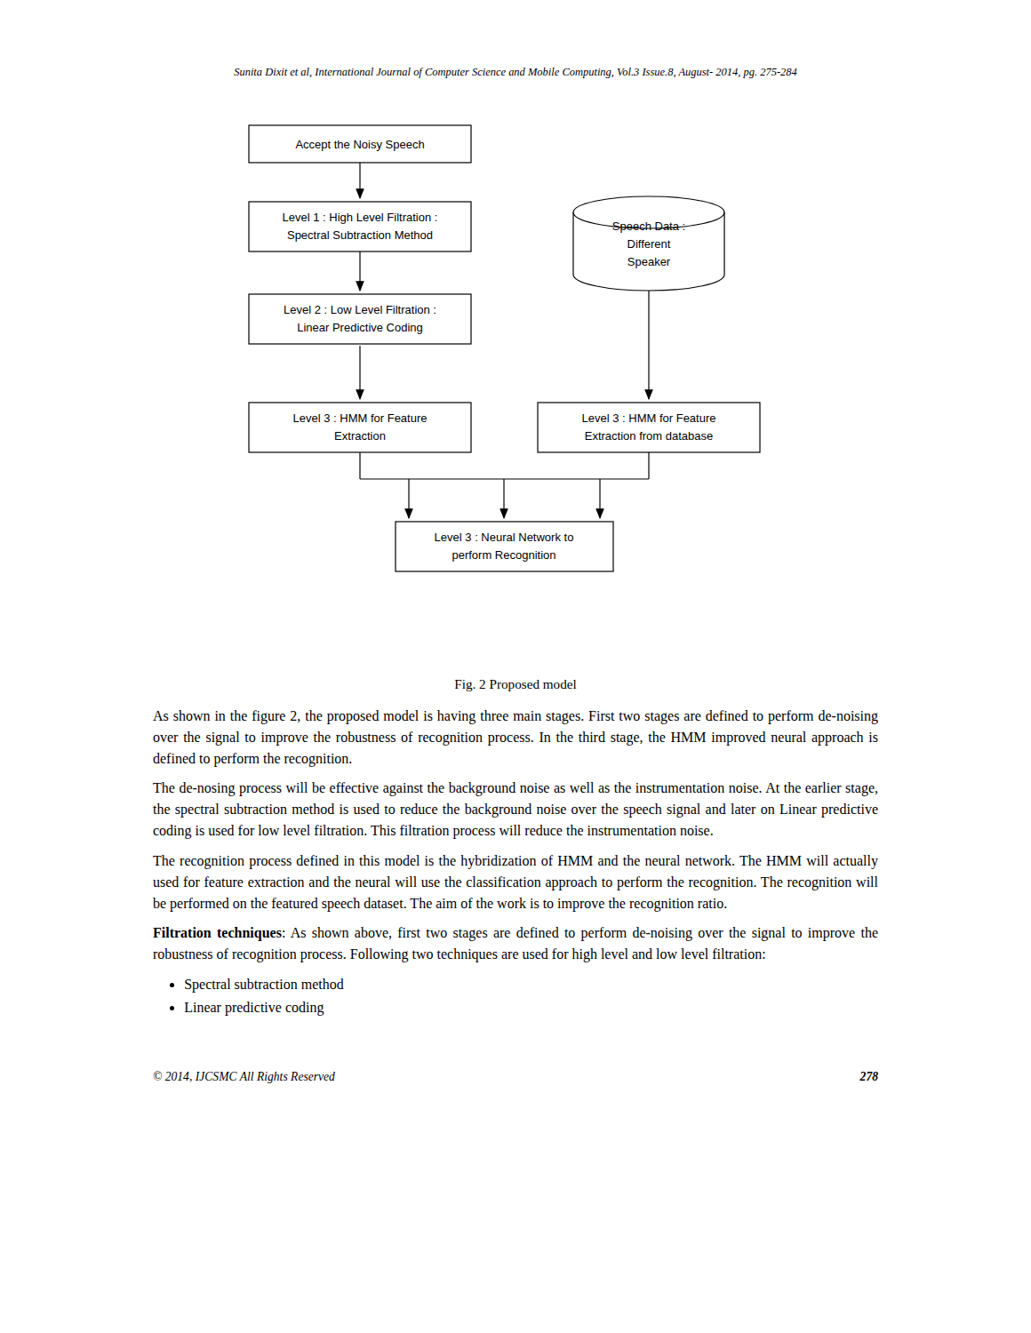Sunita Dixit et al, International Journal of Computer Science and Mobile Computing, Vol.3 Issue.8, August- 2014, pg. 275-284
Accept the Noisy Speech Level 1 : High Level Filtration : Spectral Subtraction Method Level 2 : Low Level Filtration : Linear Predictive Coding Level 3 : HMM for Feature Extraction Speech Data : Different Speaker Level 3 : HMM for Feature Extraction from database Level 3 : Neural Network to perform Recognition
Fig. 2 Proposed model
As shown in the figure 2, the proposed model is having three main stages. First two stages are defined to perform de-noising over the signal to improve the robustness of recognition process. In the third stage, the HMM improved neural approach is defined to perform the recognition.
The de-nosing process will be effective against the background noise as well as the instrumentation noise. At the earlier stage, the spectral subtraction method is used to reduce the background noise over the speech signal and later on Linear predictive coding is used for low level filtration. This filtration process will reduce the instrumentation noise.
The recognition process defined in this model is the hybridization of HMM and the neural network. The HMM will actually used for feature extraction and the neural will use the classification approach to perform the recognition. The recognition will be performed on the featured speech dataset. The aim of the work is to improve the recognition ratio.
Filtration techniques: As shown above, first two stages are defined to perform de-noising over the signal to improve the robustness of recognition process. Following two techniques are used for high level and low level filtration:
Spectral subtraction method
Linear predictive coding
© 2014, IJCSMC All Rights Reserved 278